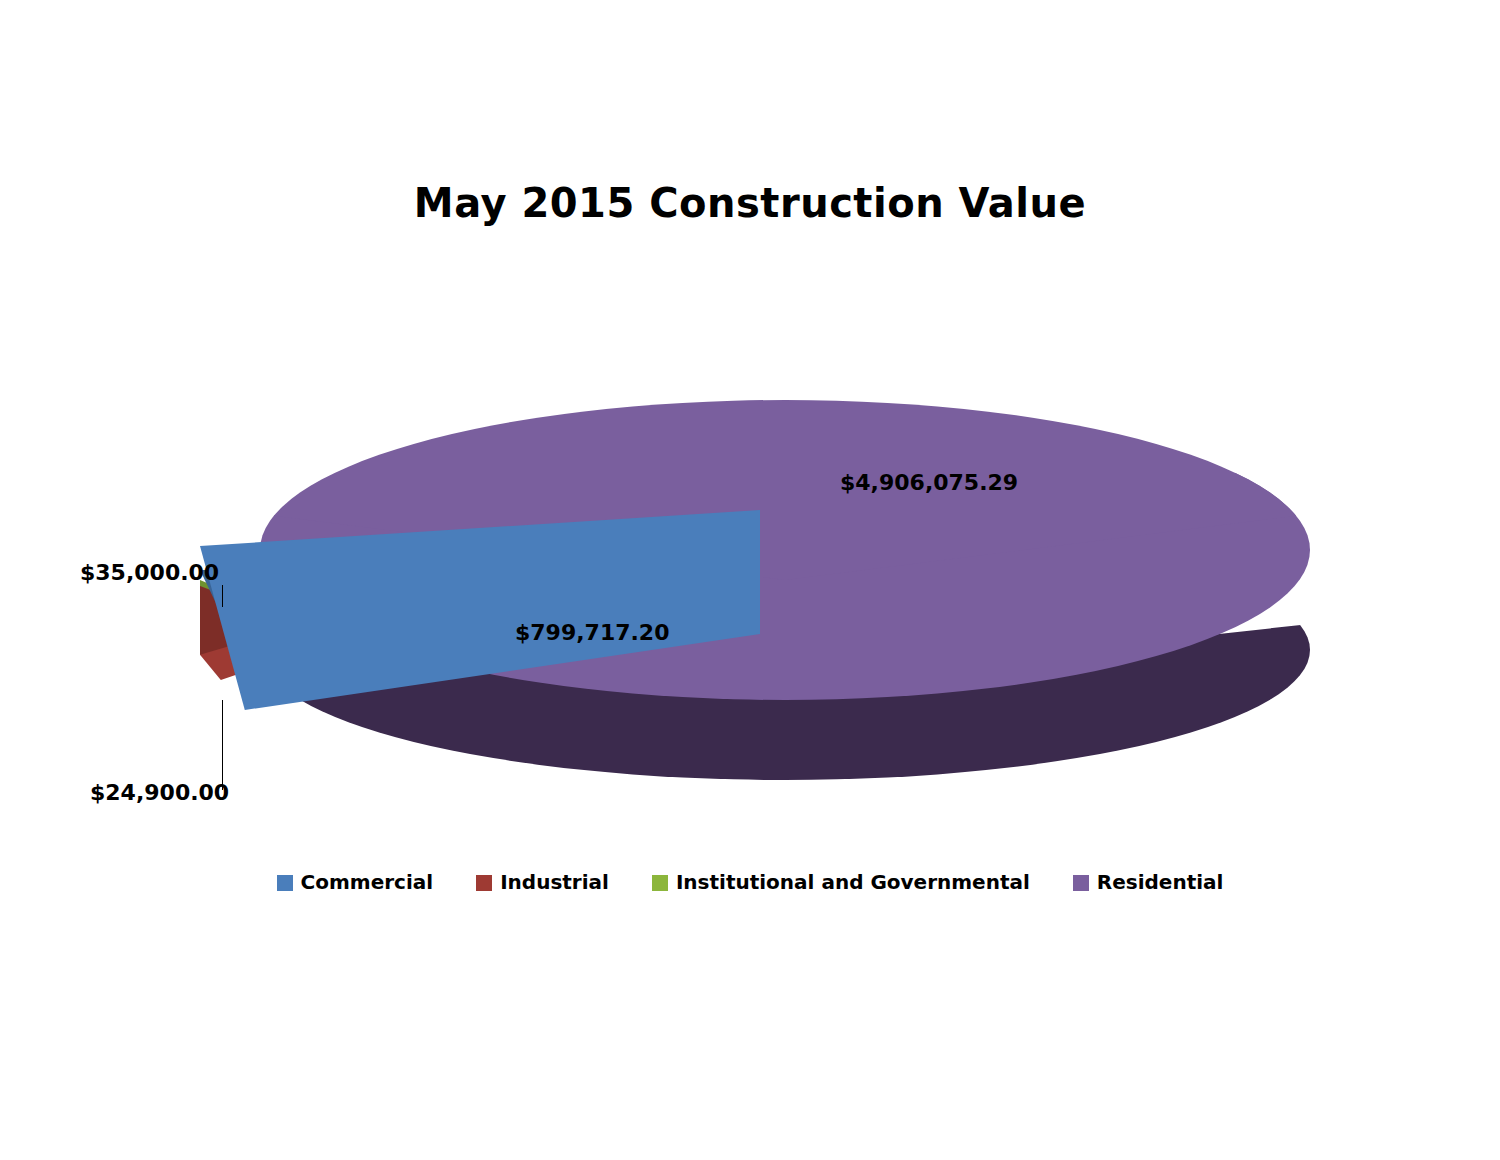May 2015 Construction Value
$4,906,075.29
$799,717.20
$35,000.00
$24,900.00
Commercial Industrial Institutional and Governmental Residential